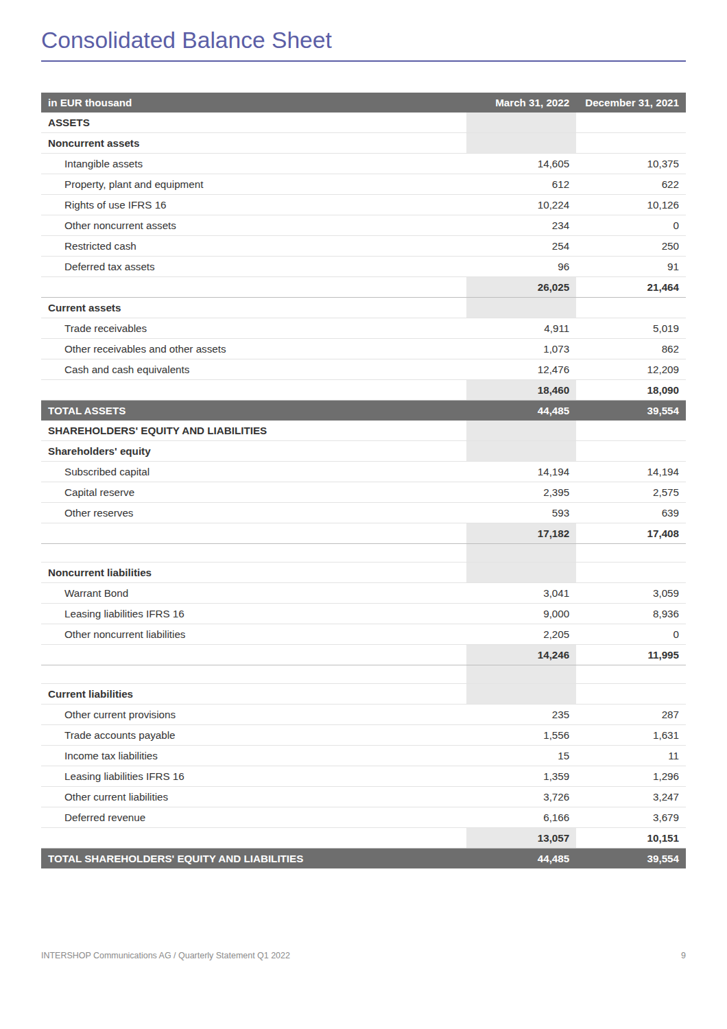Consolidated Balance Sheet
| in EUR thousand | March 31, 2022 | December 31, 2021 |
| --- | --- | --- |
| ASSETS | | |
| Noncurrent assets | | |
| Intangible assets | 14,605 | 10,375 |
| Property, plant and equipment | 612 | 622 |
| Rights of use IFRS 16 | 10,224 | 10,126 |
| Other noncurrent assets | 234 | 0 |
| Restricted cash | 254 | 250 |
| Deferred tax assets | 96 | 91 |
| | 26,025 | 21,464 |
| Current assets | | |
| Trade receivables | 4,911 | 5,019 |
| Other receivables and other assets | 1,073 | 862 |
| Cash and cash equivalents | 12,476 | 12,209 |
| | 18,460 | 18,090 |
| TOTAL ASSETS | 44,485 | 39,554 |
| SHAREHOLDERS' EQUITY AND LIABILITIES | | |
| Shareholders' equity | | |
| Subscribed capital | 14,194 | 14,194 |
| Capital reserve | 2,395 | 2,575 |
| Other reserves | 593 | 639 |
| | 17,182 | 17,408 |
| Noncurrent liabilities | | |
| Warrant Bond | 3,041 | 3,059 |
| Leasing liabilities IFRS 16 | 9,000 | 8,936 |
| Other noncurrent liabilities | 2,205 | 0 |
| | 14,246 | 11,995 |
| Current liabilities | | |
| Other current provisions | 235 | 287 |
| Trade accounts payable | 1,556 | 1,631 |
| Income tax liabilities | 15 | 11 |
| Leasing liabilities IFRS 16 | 1,359 | 1,296 |
| Other current liabilities | 3,726 | 3,247 |
| Deferred revenue | 6,166 | 3,679 |
| | 13,057 | 10,151 |
| TOTAL SHAREHOLDERS' EQUITY AND LIABILITIES | 44,485 | 39,554 |
INTERSHOP Communications AG / Quarterly Statement Q1 2022 9